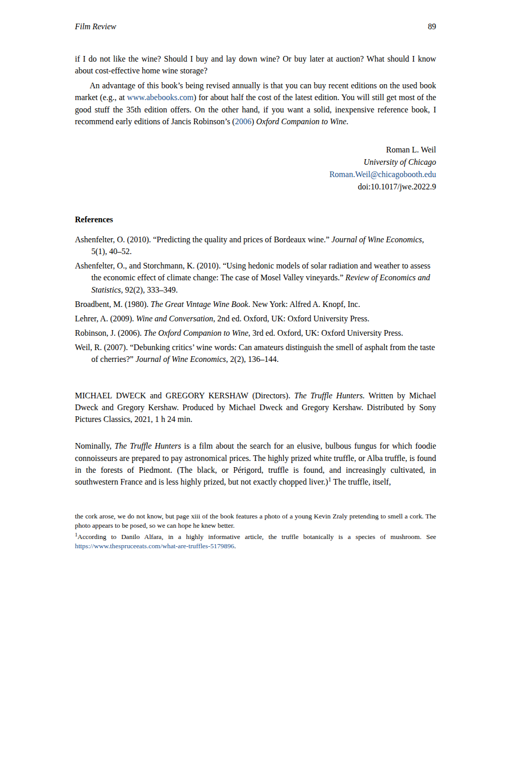Film Review 89
if I do not like the wine? Should I buy and lay down wine? Or buy later at auction? What should I know about cost-effective home wine storage?
An advantage of this book’s being revised annually is that you can buy recent editions on the used book market (e.g., at www.abebooks.com) for about half the cost of the latest edition. You will still get most of the good stuff the 35th edition offers. On the other hand, if you want a solid, inexpensive reference book, I recommend early editions of Jancis Robinson’s (2006) Oxford Companion to Wine.
Roman L. Weil University of Chicago Roman.Weil@chicagobooth.edu doi:10.1017/jwe.2022.9
References
Ashenfelter, O. (2010). “Predicting the quality and prices of Bordeaux wine.” Journal of Wine Economics, 5(1), 40–52.
Ashenfelter, O., and Storchmann, K. (2010). “Using hedonic models of solar radiation and weather to assess the economic effect of climate change: The case of Mosel Valley vineyards.” Review of Economics and Statistics, 92(2), 333–349.
Broadbent, M. (1980). The Great Vintage Wine Book. New York: Alfred A. Knopf, Inc.
Lehrer, A. (2009). Wine and Conversation, 2nd ed. Oxford, UK: Oxford University Press.
Robinson, J. (2006). The Oxford Companion to Wine, 3rd ed. Oxford, UK: Oxford University Press.
Weil, R. (2007). “Debunking critics’ wine words: Can amateurs distinguish the smell of asphalt from the taste of cherries?” Journal of Wine Economics, 2(2), 136–144.
MICHAEL DWECK and GREGORY KERSHAW (Directors). The Truffle Hunters. Written by Michael Dweck and Gregory Kershaw. Produced by Michael Dweck and Gregory Kershaw. Distributed by Sony Pictures Classics, 2021, 1 h 24 min.
Nominally, The Truffle Hunters is a film about the search for an elusive, bulbous fungus for which foodie connoisseurs are prepared to pay astronomical prices. The highly prized white truffle, or Alba truffle, is found in the forests of Piedmont. (The black, or Périgord, truffle is found, and increasingly cultivated, in southwestern France and is less highly prized, but not exactly chopped liver.)1 The truffle, itself,
the cork arose, we do not know, but page xiii of the book features a photo of a young Kevin Zraly pretending to smell a cork. The photo appears to be posed, so we can hope he knew better.
1According to Danilo Alfara, in a highly informative article, the truffle botanically is a species of mushroom. See https://www.thespruceeats.com/what-are-truffles-5179896.